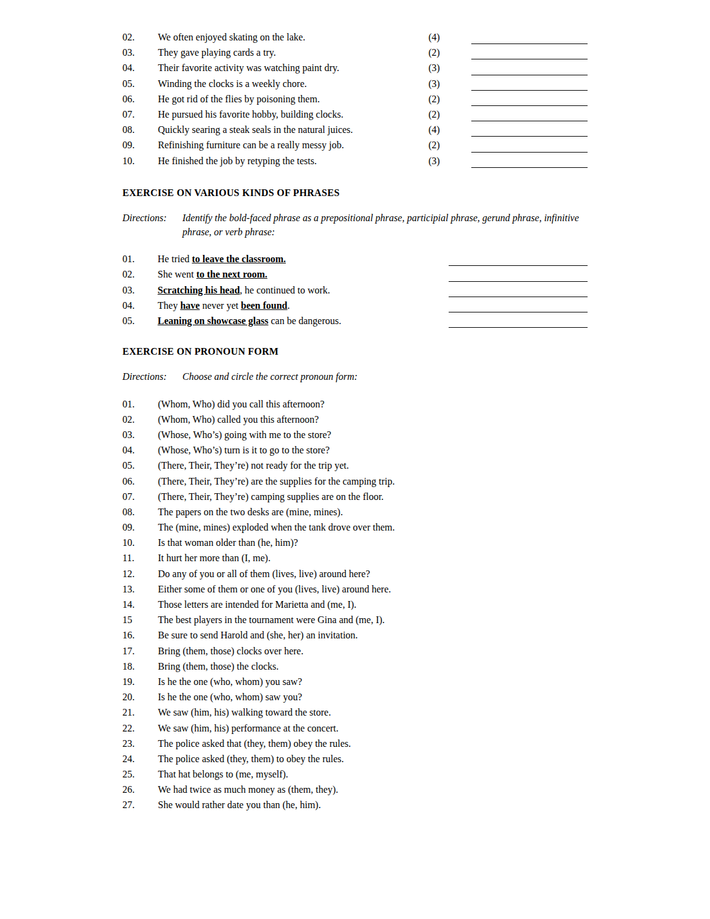| 02. | We often enjoyed skating on the lake. | (4) | |
| 03. | They gave playing cards a try. | (2) | |
| 04. | Their favorite activity was watching paint dry. | (3) | |
| 05. | Winding the clocks is a weekly chore. | (3) | |
| 06. | He got rid of the flies by poisoning them. | (2) | |
| 07. | He pursued his favorite hobby, building clocks. | (2) | |
| 08. | Quickly searing a steak seals in the natural juices. | (4) | |
| 09. | Refinishing furniture can be a really messy job. | (2) | |
| 10. | He finished the job by retyping the tests. | (3) | |
EXERCISE ON VARIOUS KINDS OF PHRASES
Directions:
Identify the bold-faced phrase as a prepositional phrase, participial phrase, gerund phrase, infinitive phrase, or verb phrase:
| 01. | He tried to leave the classroom. | |
| 02. | She went to the next room. | |
| 03. | Scratching his head , he continued to work. | |
| 04. | They have never yet been found . | |
| 05. | Leaning on showcase glass can be dangerous. | |
EXERCISE ON PRONOUN FORM
Directions:
Choose and circle the correct pronoun form:
| 01. | (Whom, Who) did you call this afternoon? |
| 02. | (Whom, Who) called you this afternoon? |
| 03. | (Whose, Who’s) going with me to the store? |
| 04. | (Whose, Who’s) turn is it to go to the store? |
| 05. | (There, Their, They’re) not ready for the trip yet. |
| 06. | (There, Their, They’re) are the supplies for the camping trip. |
| 07. | (There, Their, They’re) camping supplies are on the floor. |
| 08. | The papers on the two desks are (mine, mines). |
| 09. | The (mine, mines) exploded when the tank drove over them. |
| 10. | Is that woman older than (he, him)? |
| 11. | It hurt her more than (I, me). |
| 12. | Do any of you or all of them (lives, live) around here? |
| 13. | Either some of them or one of you (lives, live) around here. |
| 14. | Those letters are intended for Marietta and (me, I). |
| 15 | The best players in the tournament were Gina and (me, I). |
| 16. | Be sure to send Harold and (she, her) an invitation. |
| 17. | Bring (them, those) clocks over here. |
| 18. | Bring (them, those) the clocks. |
| 19. | Is he the one (who, whom) you saw? |
| 20. | Is he the one (who, whom) saw you? |
| 21. | We saw (him, his) walking toward the store. |
| 22. | We saw (him, his) performance at the concert. |
| 23. | The police asked that (they, them) obey the rules. |
| 24. | The police asked (they, them) to obey the rules. |
| 25. | That hat belongs to (me, myself). |
| 26. | We had twice as much money as (them, they). |
| 27. | She would rather date you than (he, him). |